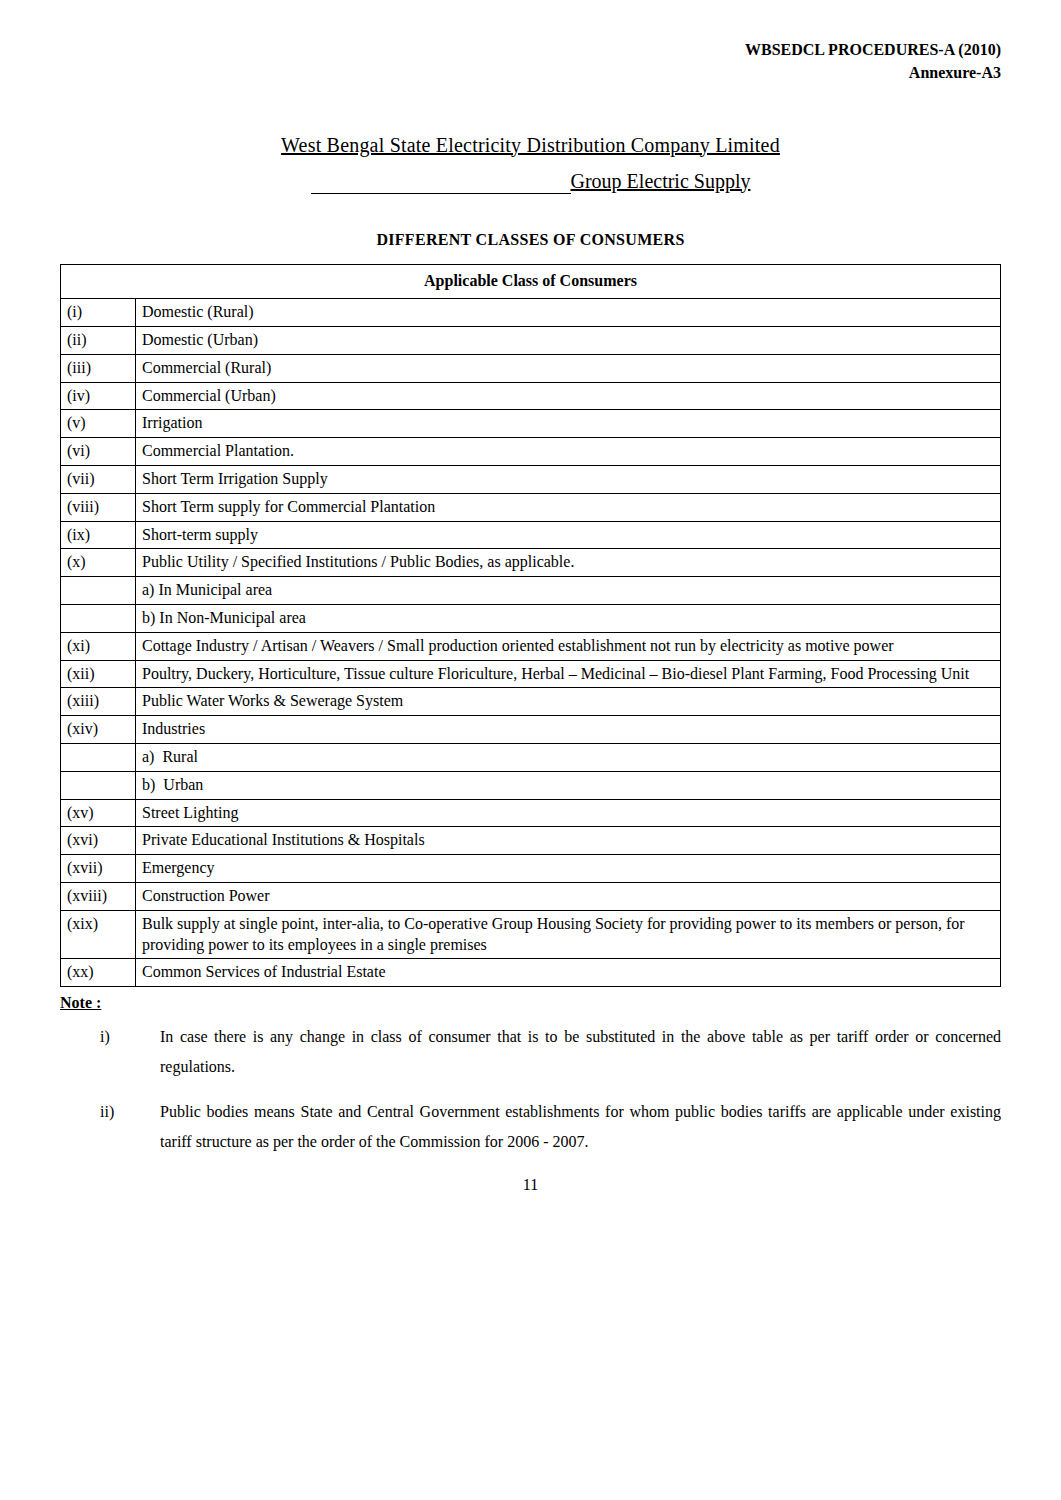WBSEDCL PROCEDURES-A (2010)
Annexure-A3
West Bengal State Electricity Distribution Company Limited
Group Electric Supply
DIFFERENT CLASSES OF CONSUMERS
| Applicable Class of Consumers |
| --- |
| (i) | Domestic (Rural) |
| (ii) | Domestic (Urban) |
| (iii) | Commercial (Rural) |
| (iv) | Commercial (Urban) |
| (v) | Irrigation |
| (vi) | Commercial Plantation. |
| (vii) | Short Term Irrigation Supply |
| (viii) | Short Term supply for Commercial Plantation |
| (ix) | Short-term supply |
| (x) | Public Utility / Specified Institutions / Public Bodies, as applicable. |
| | a) In Municipal area |
| | b) In Non-Municipal area |
| (xi) | Cottage Industry / Artisan / Weavers / Small production oriented establishment not run by electricity as motive power |
| (xii) | Poultry, Duckery, Horticulture, Tissue culture Floriculture, Herbal – Medicinal – Bio-diesel Plant Farming, Food Processing Unit |
| (xiii) | Public Water Works & Sewerage System |
| (xiv) | Industries |
| | a) Rural |
| | b) Urban |
| (xv) | Street Lighting |
| (xvi) | Private Educational Institutions & Hospitals |
| (xvii) | Emergency |
| (xviii) | Construction Power |
| (xix) | Bulk supply at single point, inter-alia, to Co-operative Group Housing Society for providing power to its members or person, for providing power to its employees in a single premises |
| (xx) | Common Services of Industrial Estate |
Note :
In case there is any change in class of consumer that is to be substituted in the above table as per tariff order or concerned regulations.
Public bodies means State and Central Government establishments for whom public bodies tariffs are applicable under existing tariff structure as per the order of the Commission for 2006 - 2007.
11